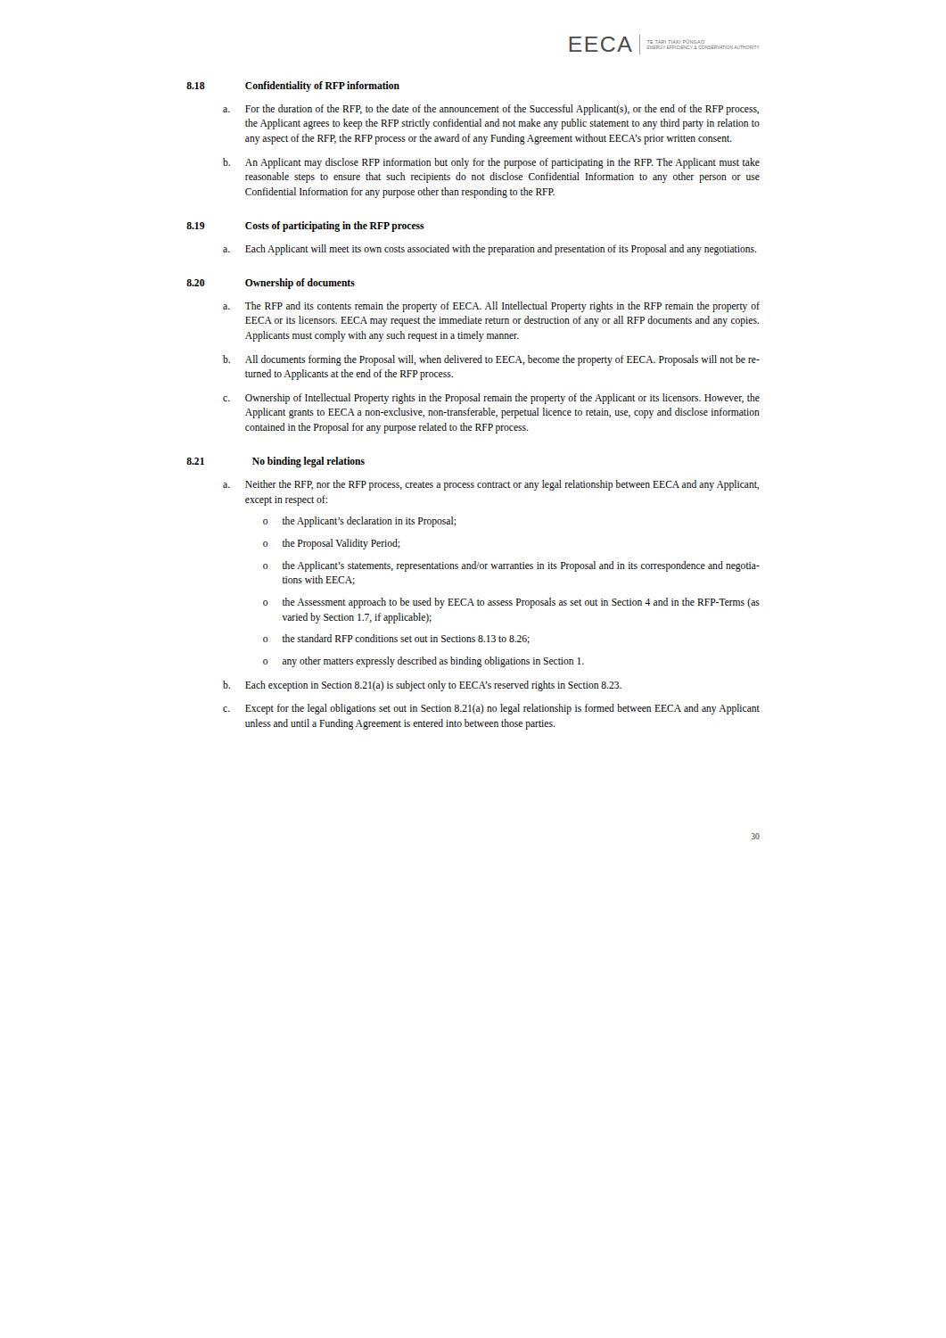EECA TE TARI TIAKI PŪNGAO ENERGY EFFICIENCY & CONSERVATION AUTHORITY
8.18 Confidentiality of RFP information
For the duration of the RFP, to the date of the announcement of the Successful Applicant(s), or the end of the RFP process, the Applicant agrees to keep the RFP strictly confidential and not make any public statement to any third party in relation to any aspect of the RFP, the RFP process or the award of any Funding Agreement without EECA’s prior written consent.
An Applicant may disclose RFP information but only for the purpose of participating in the RFP. The Applicant must take reasonable steps to ensure that such recipients do not disclose Confidential Information to any other person or use Confidential Information for any purpose other than responding to the RFP.
8.19 Costs of participating in the RFP process
Each Applicant will meet its own costs associated with the preparation and presentation of its Proposal and any negotiations.
8.20 Ownership of documents
The RFP and its contents remain the property of EECA. All Intellectual Property rights in the RFP remain the property of EECA or its licensors. EECA may request the immediate return or destruction of any or all RFP documents and any copies. Applicants must comply with any such request in a timely manner.
All documents forming the Proposal will, when delivered to EECA, become the property of EECA. Proposals will not be returned to Applicants at the end of the RFP process.
Ownership of Intellectual Property rights in the Proposal remain the property of the Applicant or its licensors. However, the Applicant grants to EECA a non-exclusive, non-transferable, perpetual licence to retain, use, copy and disclose information contained in the Proposal for any purpose related to the RFP process.
8.21 No binding legal relations
Neither the RFP, nor the RFP process, creates a process contract or any legal relationship between EECA and any Applicant, except in respect of:
the Applicant’s declaration in its Proposal;
the Proposal Validity Period;
the Applicant’s statements, representations and/or warranties in its Proposal and in its correspondence and negotiations with EECA;
the Assessment approach to be used by EECA to assess Proposals as set out in Section 4 and in the RFP-Terms (as varied by Section 1.7, if applicable);
the standard RFP conditions set out in Sections 8.13 to 8.26;
any other matters expressly described as binding obligations in Section 1.
Each exception in Section 8.21(a) is subject only to EECA’s reserved rights in Section 8.23.
Except for the legal obligations set out in Section 8.21(a) no legal relationship is formed between EECA and any Applicant unless and until a Funding Agreement is entered into between those parties.
30